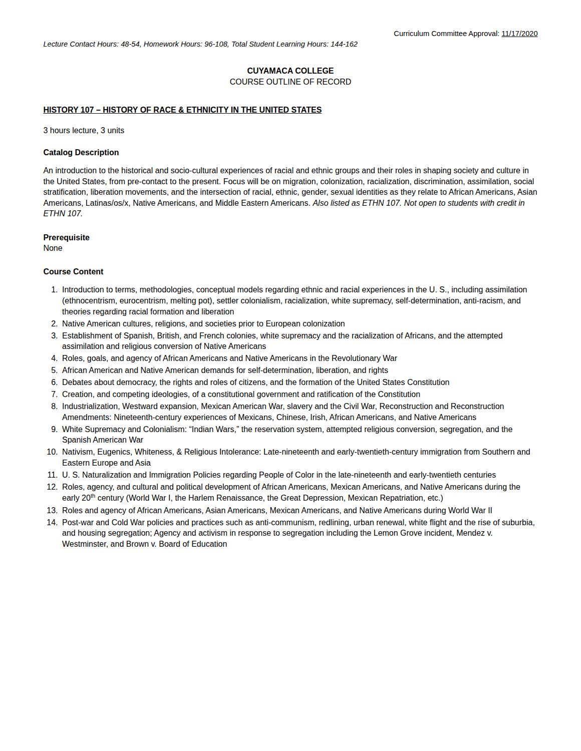Curriculum Committee Approval: 11/17/2020
Lecture Contact Hours: 48-54, Homework Hours: 96-108, Total Student Learning Hours: 144-162
CUYAMACA COLLEGE
COURSE OUTLINE OF RECORD
HISTORY 107 – HISTORY OF RACE & ETHNICITY IN THE UNITED STATES
3 hours lecture, 3 units
Catalog Description
An introduction to the historical and socio-cultural experiences of racial and ethnic groups and their roles in shaping society and culture in the United States, from pre-contact to the present. Focus will be on migration, colonization, racialization, discrimination, assimilation, social stratification, liberation movements, and the intersection of racial, ethnic, gender, sexual identities as they relate to African Americans, Asian Americans, Latinas/os/x, Native Americans, and Middle Eastern Americans. Also listed as ETHN 107. Not open to students with credit in ETHN 107.
Prerequisite
None
Course Content
Introduction to terms, methodologies, conceptual models regarding ethnic and racial experiences in the U. S., including assimilation (ethnocentrism, eurocentrism, melting pot), settler colonialism, racialization, white supremacy, self-determination, anti-racism, and theories regarding racial formation and liberation
Native American cultures, religions, and societies prior to European colonization
Establishment of Spanish, British, and French colonies, white supremacy and the racialization of Africans, and the attempted assimilation and religious conversion of Native Americans
Roles, goals, and agency of African Americans and Native Americans in the Revolutionary War
African American and Native American demands for self-determination, liberation, and rights
Debates about democracy, the rights and roles of citizens, and the formation of the United States Constitution
Creation, and competing ideologies, of a constitutional government and ratification of the Constitution
Industrialization, Westward expansion, Mexican American War, slavery and the Civil War, Reconstruction and Reconstruction Amendments: Nineteenth-century experiences of Mexicans, Chinese, Irish, African Americans, and Native Americans
White Supremacy and Colonialism: “Indian Wars,” the reservation system, attempted religious conversion, segregation, and the Spanish American War
Nativism, Eugenics, Whiteness, & Religious Intolerance: Late-nineteenth and early-twentieth-century immigration from Southern and Eastern Europe and Asia
U. S. Naturalization and Immigration Policies regarding People of Color in the late-nineteenth and early-twentieth centuries
Roles, agency, and cultural and political development of African Americans, Mexican Americans, and Native Americans during the early 20th century (World War I, the Harlem Renaissance, the Great Depression, Mexican Repatriation, etc.)
Roles and agency of African Americans, Asian Americans, Mexican Americans, and Native Americans during World War II
Post-war and Cold War policies and practices such as anti-communism, redlining, urban renewal, white flight and the rise of suburbia, and housing segregation; Agency and activism in response to segregation including the Lemon Grove incident, Mendez v. Westminster, and Brown v. Board of Education